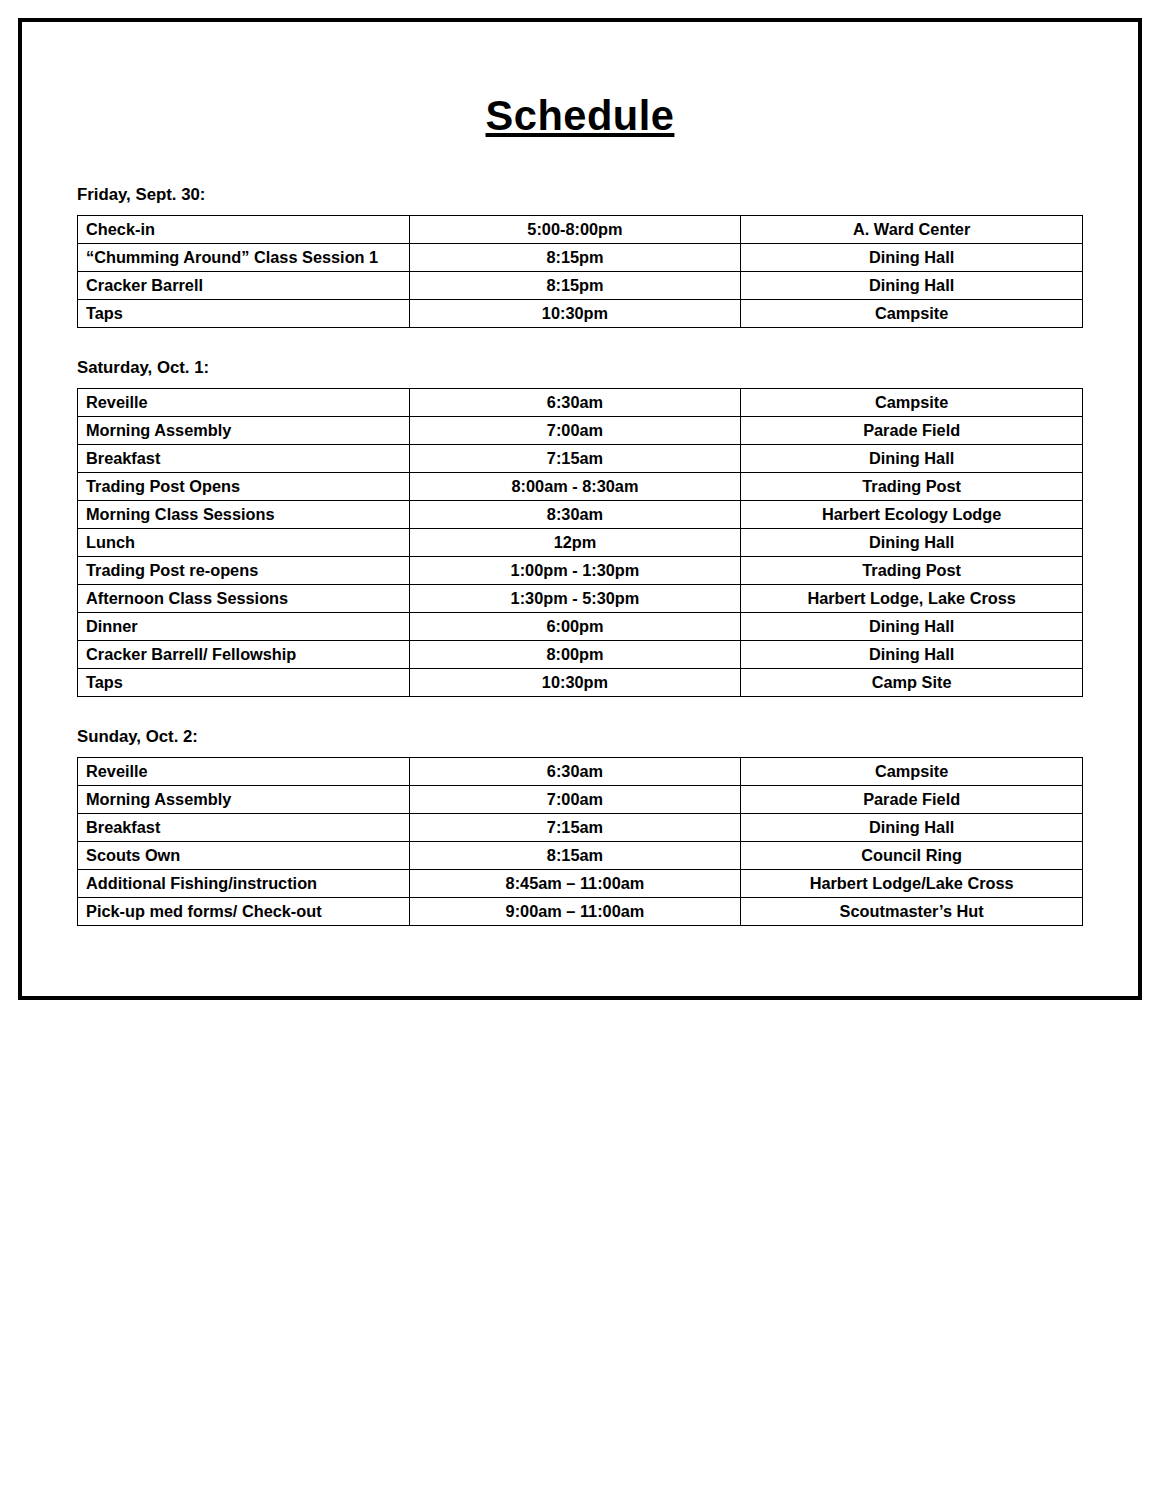Schedule
Friday, Sept. 30:
| Check-in | 5:00-8:00pm | A. Ward Center |
| “Chumming Around” Class Session 1 | 8:15pm | Dining Hall |
| Cracker Barrell | 8:15pm | Dining Hall |
| Taps | 10:30pm | Campsite |
Saturday, Oct. 1:
| Reveille | 6:30am | Campsite |
| Morning Assembly | 7:00am | Parade Field |
| Breakfast | 7:15am | Dining Hall |
| Trading Post Opens | 8:00am - 8:30am | Trading Post |
| Morning Class Sessions | 8:30am | Harbert Ecology Lodge |
| Lunch | 12pm | Dining Hall |
| Trading Post re-opens | 1:00pm - 1:30pm | Trading Post |
| Afternoon Class Sessions | 1:30pm - 5:30pm | Harbert Lodge, Lake Cross |
| Dinner | 6:00pm | Dining Hall |
| Cracker Barrell/ Fellowship | 8:00pm | Dining Hall |
| Taps | 10:30pm | Camp Site |
Sunday, Oct. 2:
| Reveille | 6:30am | Campsite |
| Morning Assembly | 7:00am | Parade Field |
| Breakfast | 7:15am | Dining Hall |
| Scouts Own | 8:15am | Council Ring |
| Additional Fishing/instruction | 8:45am – 11:00am | Harbert Lodge/Lake Cross |
| Pick-up med forms/ Check-out | 9:00am – 11:00am | Scoutmaster’s Hut |